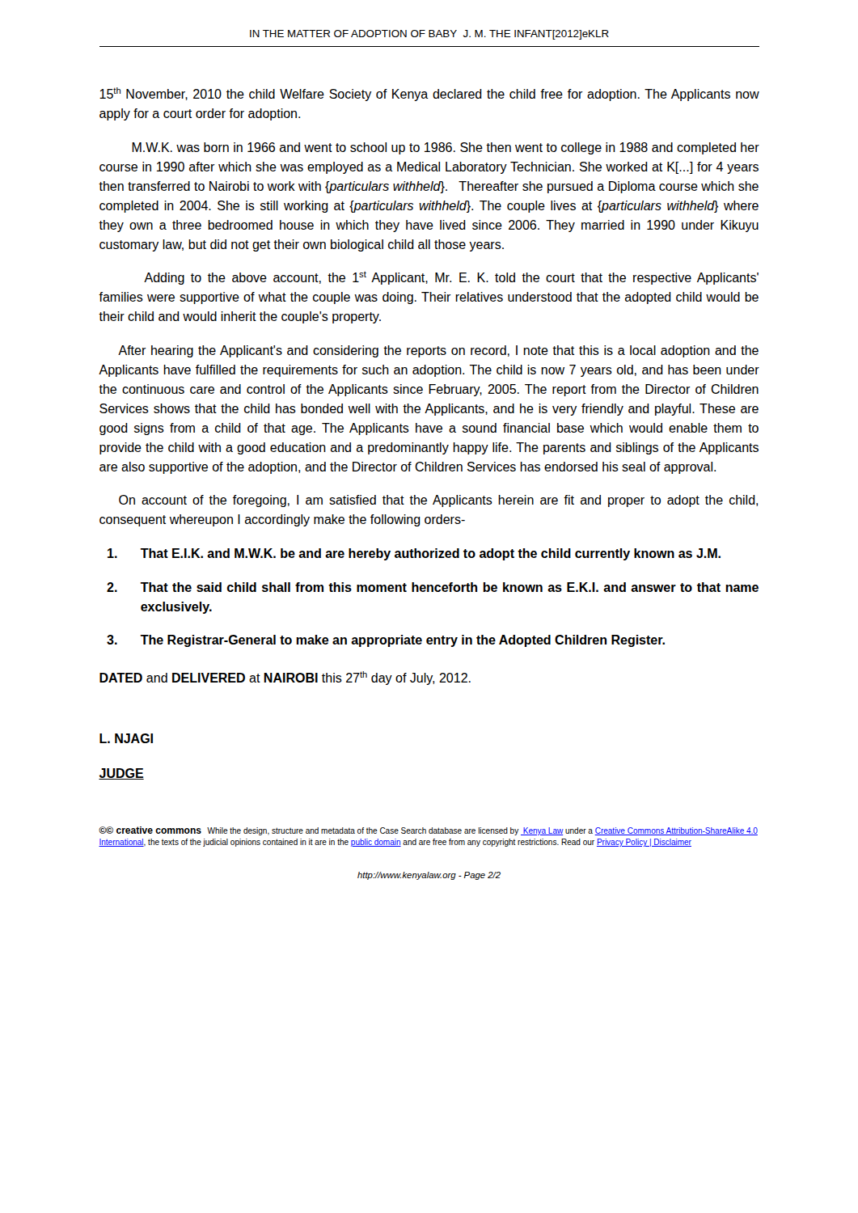IN THE MATTER OF ADOPTION OF BABY J. M. THE INFANT[2012]eKLR
15th November, 2010 the child Welfare Society of Kenya declared the child free for adoption. The Applicants now apply for a court order for adoption.
M.W.K. was born in 1966 and went to school up to 1986. She then went to college in 1988 and completed her course in 1990 after which she was employed as a Medical Laboratory Technician. She worked at K[...] for 4 years then transferred to Nairobi to work with {particulars withheld}. Thereafter she pursued a Diploma course which she completed in 2004. She is still working at {particulars withheld}. The couple lives at {particulars withheld} where they own a three bedroomed house in which they have lived since 2006. They married in 1990 under Kikuyu customary law, but did not get their own biological child all those years.
Adding to the above account, the 1st Applicant, Mr. E. K. told the court that the respective Applicants' families were supportive of what the couple was doing. Their relatives understood that the adopted child would be their child and would inherit the couple's property.
After hearing the Applicant's and considering the reports on record, I note that this is a local adoption and the Applicants have fulfilled the requirements for such an adoption. The child is now 7 years old, and has been under the continuous care and control of the Applicants since February, 2005. The report from the Director of Children Services shows that the child has bonded well with the Applicants, and he is very friendly and playful. These are good signs from a child of that age. The Applicants have a sound financial base which would enable them to provide the child with a good education and a predominantly happy life. The parents and siblings of the Applicants are also supportive of the adoption, and the Director of Children Services has endorsed his seal of approval.
On account of the foregoing, I am satisfied that the Applicants herein are fit and proper to adopt the child, consequent whereupon I accordingly make the following orders-
That E.I.K. and M.W.K. be and are hereby authorized to adopt the child currently known as J.M.
That the said child shall from this moment henceforth be known as E.K.I. and answer to that name exclusively.
The Registrar-General to make an appropriate entry in the Adopted Children Register.
DATED and DELIVERED at NAIROBI this 27th day of July, 2012.
L. NJAGI
JUDGE
©© creative commons While the design, structure and metadata of the Case Search database are licensed by Kenya Law under a Creative Commons Attribution-ShareAlike 4.0 International, the texts of the judicial opinions contained in it are in the public domain and are free from any copyright restrictions. Read our Privacy Policy | Disclaimer
http://www.kenyalaw.org - Page 2/2